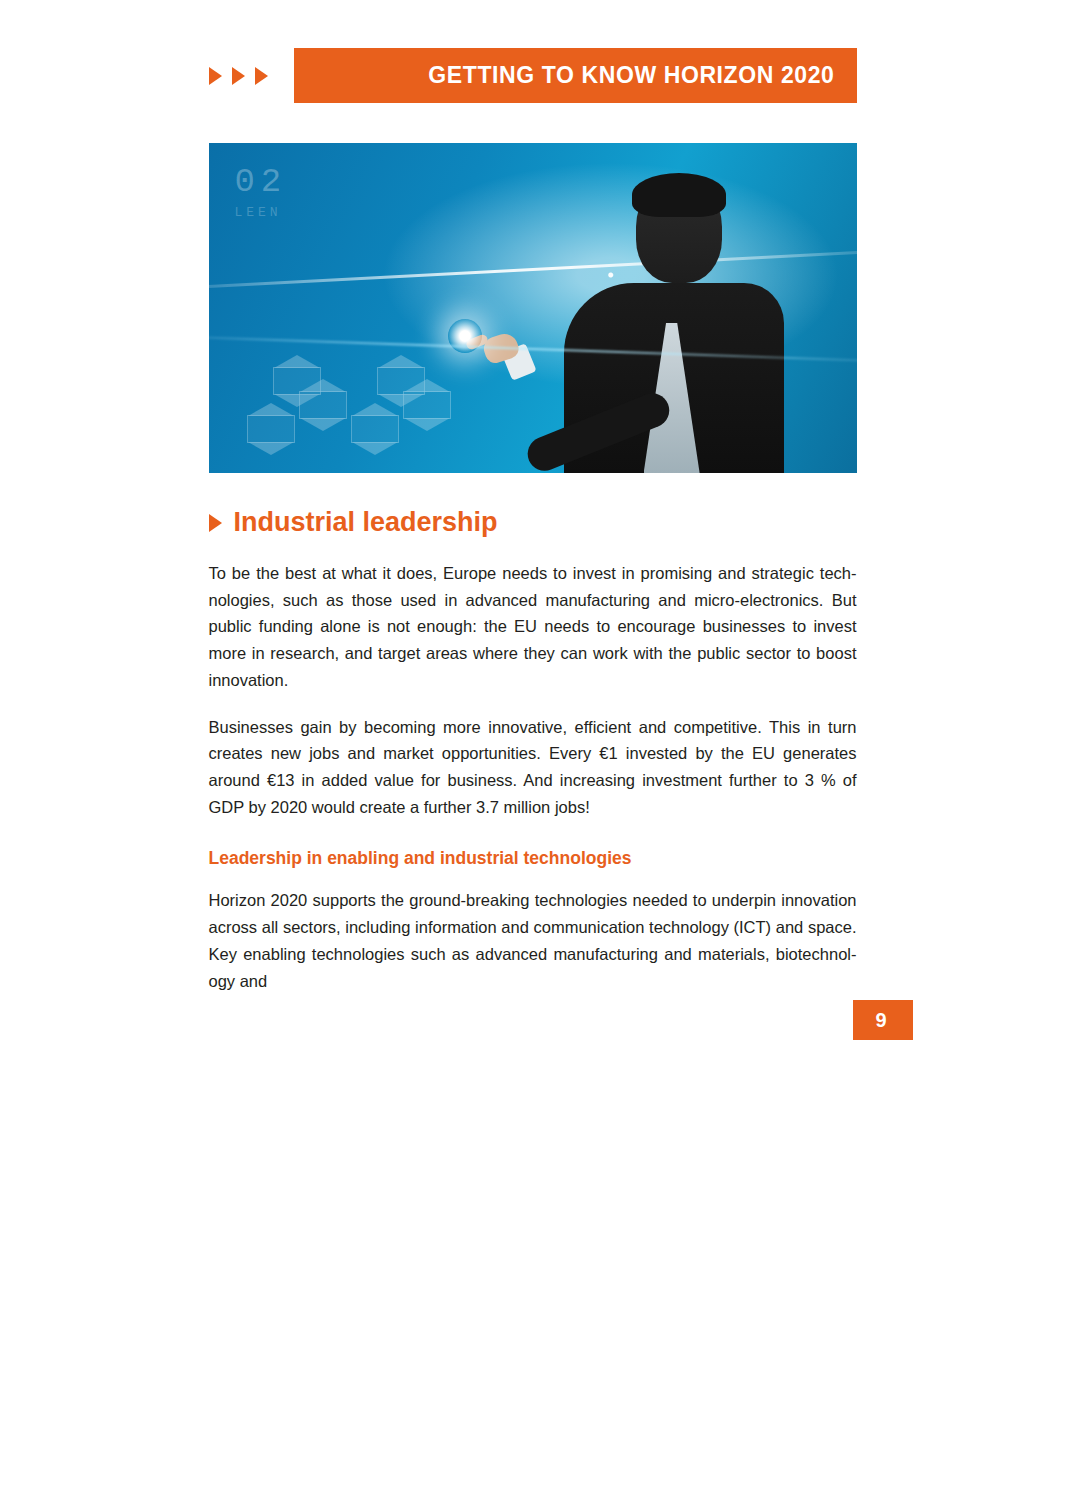Getting to know Horizon 2020
02LEEN
Industrial leadership
To be the best at what it does, Europe needs to invest in promising and strategic technologies, such as those used in advanced manufacturing and micro-electronics. But public funding alone is not enough: the EU needs to encourage businesses to invest more in research, and target areas where they can work with the public sector to boost innovation.
Businesses gain by becoming more innovative, efficient and competitive. This in turn creates new jobs and market opportunities. Every €1 invested by the EU generates around €13 in added value for business. And increasing investment further to 3 % of GDP by 2020 would create a further 3.7 million jobs!
Leadership in enabling and industrial technologies
Horizon 2020 supports the ground-breaking technologies needed to underpin innovation across all sectors, including information and communication technology (ICT) and space. Key enabling technologies such as advanced manufacturing and materials, biotechnology and
9